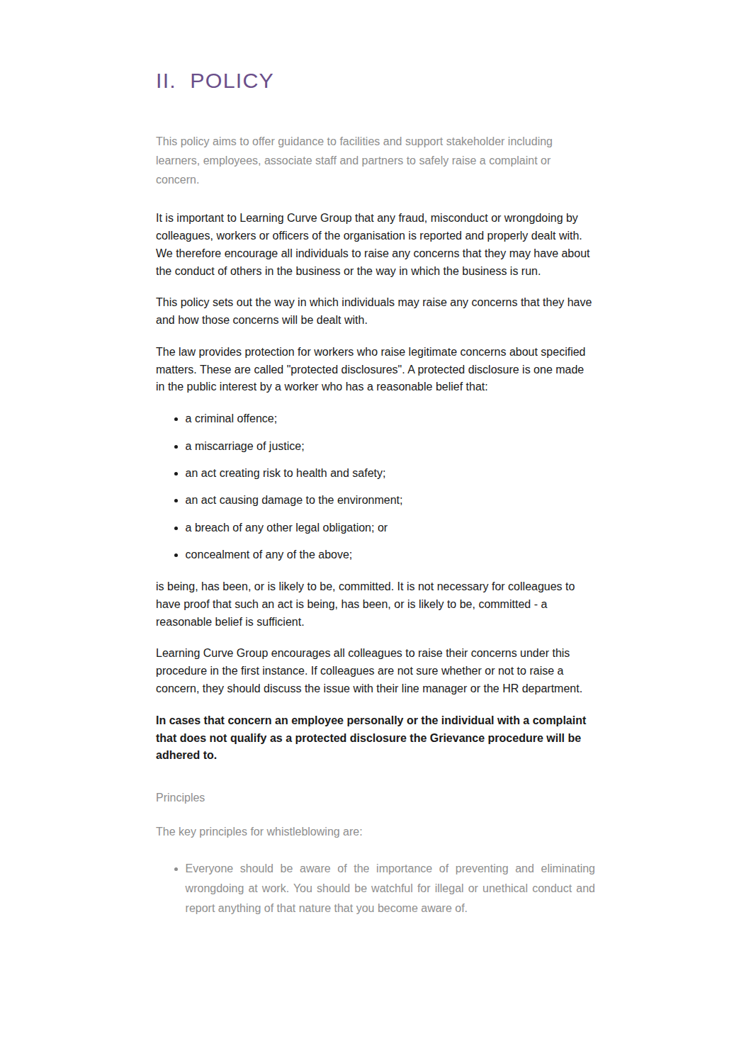II. POLICY
This policy aims to offer guidance to facilities and support stakeholder including learners, employees, associate staff and partners to safely raise a complaint or concern.
It is important to Learning Curve Group that any fraud, misconduct or wrongdoing by colleagues, workers or officers of the organisation is reported and properly dealt with. We therefore encourage all individuals to raise any concerns that they may have about the conduct of others in the business or the way in which the business is run.
This policy sets out the way in which individuals may raise any concerns that they have and how those concerns will be dealt with.
The law provides protection for workers who raise legitimate concerns about specified matters. These are called "protected disclosures". A protected disclosure is one made in the public interest by a worker who has a reasonable belief that:
a criminal offence;
a miscarriage of justice;
an act creating risk to health and safety;
an act causing damage to the environment;
a breach of any other legal obligation; or
concealment of any of the above;
is being, has been, or is likely to be, committed. It is not necessary for colleagues to have proof that such an act is being, has been, or is likely to be, committed - a reasonable belief is sufficient.
Learning Curve Group encourages all colleagues to raise their concerns under this procedure in the first instance. If colleagues are not sure whether or not to raise a concern, they should discuss the issue with their line manager or the HR department.
In cases that concern an employee personally or the individual with a complaint that does not qualify as a protected disclosure the Grievance procedure will be adhered to.
Principles
The key principles for whistleblowing are:
Everyone should be aware of the importance of preventing and eliminating wrongdoing at work. You should be watchful for illegal or unethical conduct and report anything of that nature that you become aware of.